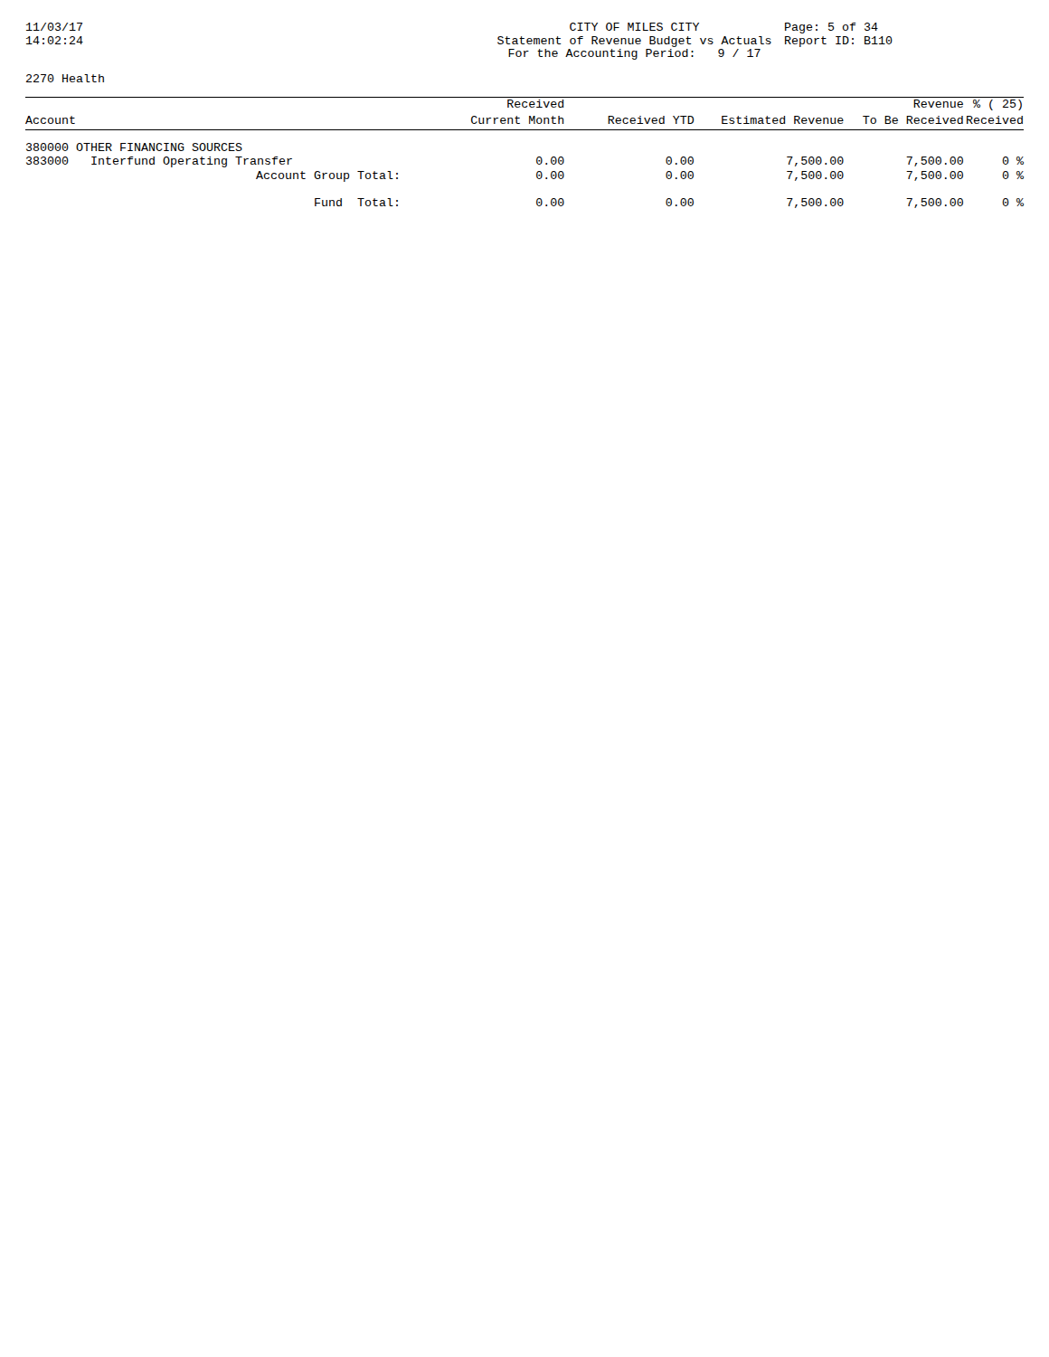| 11/03/17 14:02:24 | CITY OF MILES CITY Statement of Revenue Budget vs Actuals For the Accounting Period: 9 / 17 | Page: 5 of 34 Report ID: B110 |
2270 Health
| | Received | | | Revenue | % ( 25) |
| Account | Current Month | Received YTD | Estimated Revenue | To Be Received | Received |
| 380000 OTHER FINANCING SOURCES |
| 383000 Interfund Operating Transfer | 0.00 | 0.00 | 7,500.00 | 7,500.00 | 0 % |
| Account Group Total: | 0.00 | 0.00 | 7,500.00 | 7,500.00 | 0 % |
| Fund Total: | 0.00 | 0.00 | 7,500.00 | 7,500.00 | 0 % |